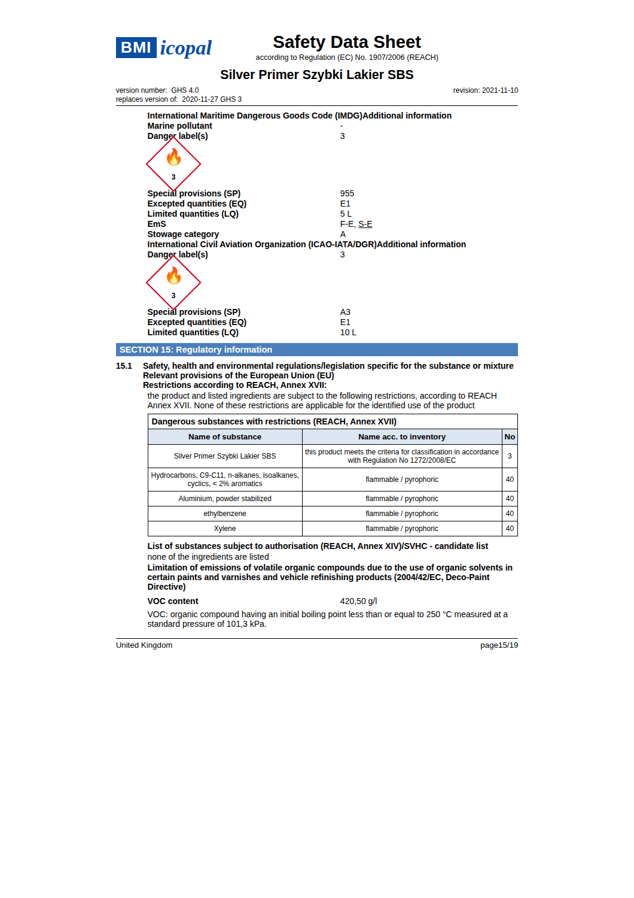BMI icopal
Safety Data Sheet
according to Regulation (EC) No. 1907/2006 (REACH)
Silver Primer Szybki Lakier SBS
version number: GHS 4.0
replaces version of: 2020-11-27 GHS 3
revision: 2021-11-10
International Maritime Dangerous Goods Code (IMDG)Additional information
Marine pollutant
-
Danger label(s)
3
🔥
3
Special provisions (SP)
955
Excepted quantities (EQ)
E1
Limited quantities (LQ)
5 L
EmS
F-E, S-E
Stowage category
A
International Civil Aviation Organization (ICAO-IATA/DGR)Additional information
Danger label(s)
3
🔥
3
Special provisions (SP)
A3
Excepted quantities (EQ)
E1
Limited quantities (LQ)
10 L
SECTION 15: Regulatory information
15.1
Safety, health and environmental regulations/legislation specific for the substance or mixture
Relevant provisions of the European Union (EU)
Restrictions according to REACH, Annex XVII:
the product and listed ingredients are subject to the following restrictions, according to REACH Annex XVII. None of these restrictions are applicable for the identified use of the product
Dangerous substances with restrictions (REACH, Annex XVII)
| Name of substance | Name acc. to inventory | No |
| --- | --- | --- |
| Silver Primer Szybki Lakier SBS | this product meets the criteria for classification in accordance with Regulation No 1272/2008/EC | 3 |
| Hydrocarbons, C9-C11, n-alkanes, isoalkanes, cyclics, < 2% aromatics | flammable / pyrophoric | 40 |
| Aluminium, powder stabilized | flammable / pyrophoric | 40 |
| ethylbenzene | flammable / pyrophoric | 40 |
| Xylene | flammable / pyrophoric | 40 |
List of substances subject to authorisation (REACH, Annex XIV)/SVHC - candidate list
none of the ingredients are listed
Limitation of emissions of volatile organic compounds due to the use of organic solvents in certain paints and varnishes and vehicle refinishing products (2004/42/EC, Deco-Paint Directive)
VOC content
420,50 g/l
VOC: organic compound having an initial boiling point less than or equal to 250 °C measured at a standard pressure of 101,3 kPa.
United Kingdom
page15/19